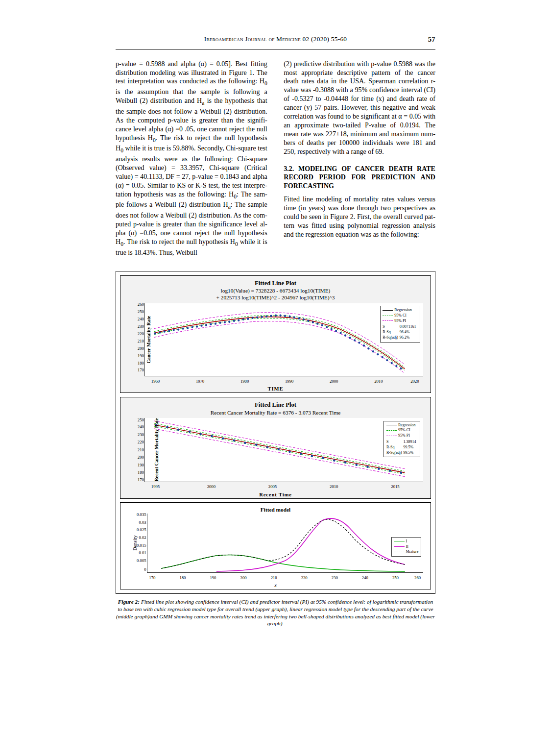Iberoamerican Journal of Medicine 02 (2020) 55-60 57
p-value = 0.5988 and alpha (α) = 0.05]. Best fitting distribution modeling was illustrated in Figure 1. The test interpretation was conducted as the following: H0 is the assumption that the sample is following a Weibull (2) distribution and Ha is the hypothesis that the sample does not follow a Weibull (2) distribution. As the computed p-value is greater than the significance level alpha (α) =0 .05, one cannot reject the null hypothesis H0. The risk to reject the null hypothesis H0 while it is true is 59.88%. Secondly, Chi-square test analysis results were as the following: Chi-square (Observed value) = 33.3957, Chi-square (Critical value) = 40.1133, DF = 27, p-value = 0.1843 and alpha (α) = 0.05. Similar to KS or K-S test, the test interpretation hypothesis was as the following: H0: The sample follows a Weibull (2) distribution Ha: The sample does not follow a Weibull (2) distribution. As the computed p-value is greater than the significance level alpha (α) =0.05, one cannot reject the null hypothesis H0. The risk to reject the null hypothesis H0 while it is true is 18.43%. Thus, Weibull
(2) predictive distribution with p-value 0.5988 was the most appropriate descriptive pattern of the cancer death rates data in the USA. Spearman correlation r-value was -0.3088 with a 95% confidence interval (CI) of -0.5327 to -0.04448 for time (x) and death rate of cancer (y) 57 pairs. However, this negative and weak correlation was found to be significant at α = 0.05 with an approximate two-tailed P-value of 0.0194. The mean rate was 227±18, minimum and maximum numbers of deaths per 100000 individuals were 181 and 250, respectively with a range of 69.
3.2. Modeling of cancer death rate record period for prediction and forecasting
Fitted line modeling of mortality rates values versus time (in years) was done through two perspectives as could be seen in Figure 2. First, the overall curved pattern was fitted using polynomial regression analysis and the regression equation was as the following:
Fitted Line Plot
log10(Value) = 7328228 - 6673434 log10(TIME)
+ 2025713 log10(TIME)^2 - 204967 log10(TIME)^3
Cancer Mortality Rate
260 250 240 230 220 210 200 190 180 170
Regression
95% CI
95% PI
| S | 0.0071161 |
| R-Sq | 96.4% |
| R-Sq(adj) | 96.2% |
1960 1970 1980 1990 2000 2010 2020
TIME
Fitted Line Plot
Recent Cancer Mortality Rate = 6376 - 3.073 Recent Time
Recent Cancer Mortality Rate
250 240 230 220 210 200 190 180 170
Regression
95% CI
95% PI
| S | 1.38914 |
| R-Sq | 99.5% |
| R-Sq(adj) | 99.5% |
1995 2000 2005 2010 2015
Recent Time
Fitted model
Density
0.035 0.03 0.025 0.02 0.015 0.01 0.005 0
I
II
Mixture
170 180 190 200 210 220 230 240 250 260
x
Figure 2: Fitted line plot showing confidence interval (CI) and predictor interval (PI) at 95% confidence level: of logarithmic transformation to base ten with cubic regression model type for overall trend (upper graph), linear regression model type for the descending part of the curve (middle graph)and GMM showing cancer mortality rates trend as interfering two bell-shaped distributions analyzed as best fitted model (lower graph).